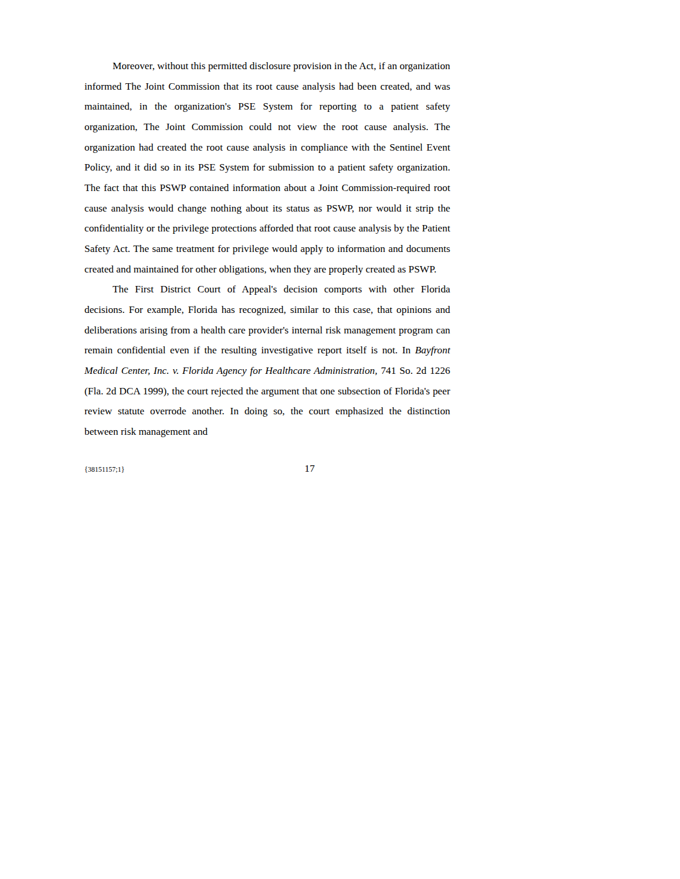Moreover, without this permitted disclosure provision in the Act, if an organization informed The Joint Commission that its root cause analysis had been created, and was maintained, in the organization's PSE System for reporting to a patient safety organization, The Joint Commission could not view the root cause analysis. The organization had created the root cause analysis in compliance with the Sentinel Event Policy, and it did so in its PSE System for submission to a patient safety organization. The fact that this PSWP contained information about a Joint Commission-required root cause analysis would change nothing about its status as PSWP, nor would it strip the confidentiality or the privilege protections afforded that root cause analysis by the Patient Safety Act. The same treatment for privilege would apply to information and documents created and maintained for other obligations, when they are properly created as PSWP.
The First District Court of Appeal's decision comports with other Florida decisions. For example, Florida has recognized, similar to this case, that opinions and deliberations arising from a health care provider's internal risk management program can remain confidential even if the resulting investigative report itself is not. In Bayfront Medical Center, Inc. v. Florida Agency for Healthcare Administration, 741 So. 2d 1226 (Fla. 2d DCA 1999), the court rejected the argument that one subsection of Florida's peer review statute overrode another. In doing so, the court emphasized the distinction between risk management and
{38151157;1} 17